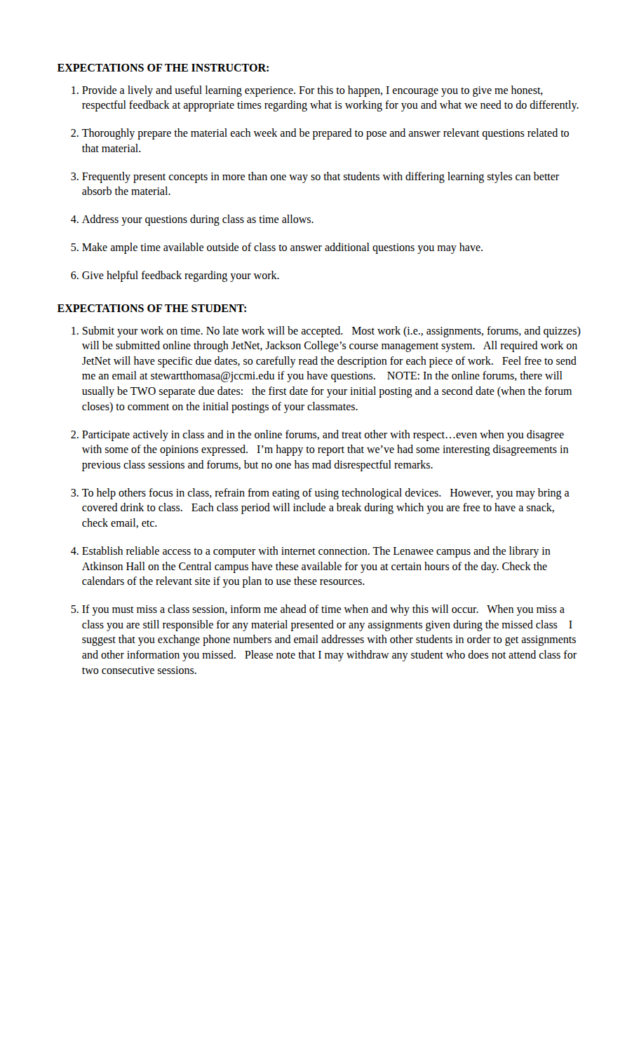EXPECTATIONS OF THE INSTRUCTOR:
Provide a lively and useful learning experience. For this to happen, I encourage you to give me honest, respectful feedback at appropriate times regarding what is working for you and what we need to do differently.
Thoroughly prepare the material each week and be prepared to pose and answer relevant questions related to that material.
Frequently present concepts in more than one way so that students with differing learning styles can better absorb the material.
Address your questions during class as time allows.
Make ample time available outside of class to answer additional questions you may have.
Give helpful feedback regarding your work.
EXPECTATIONS OF THE STUDENT:
Submit your work on time. No late work will be accepted. Most work (i.e., assignments, forums, and quizzes) will be submitted online through JetNet, Jackson College’s course management system. All required work on JetNet will have specific due dates, so carefully read the description for each piece of work. Feel free to send me an email at stewartthomasa@jccmi.edu if you have questions. NOTE: In the online forums, there will usually be TWO separate due dates: the first date for your initial posting and a second date (when the forum closes) to comment on the initial postings of your classmates.
Participate actively in class and in the online forums, and treat other with respect…even when you disagree with some of the opinions expressed. I’m happy to report that we’ve had some interesting disagreements in previous class sessions and forums, but no one has mad disrespectful remarks.
To help others focus in class, refrain from eating of using technological devices. However, you may bring a covered drink to class. Each class period will include a break during which you are free to have a snack, check email, etc.
Establish reliable access to a computer with internet connection. The Lenawee campus and the library in Atkinson Hall on the Central campus have these available for you at certain hours of the day. Check the calendars of the relevant site if you plan to use these resources.
If you must miss a class session, inform me ahead of time when and why this will occur. When you miss a class you are still responsible for any material presented or any assignments given during the missed class I suggest that you exchange phone numbers and email addresses with other students in order to get assignments and other information you missed. Please note that I may withdraw any student who does not attend class for two consecutive sessions.